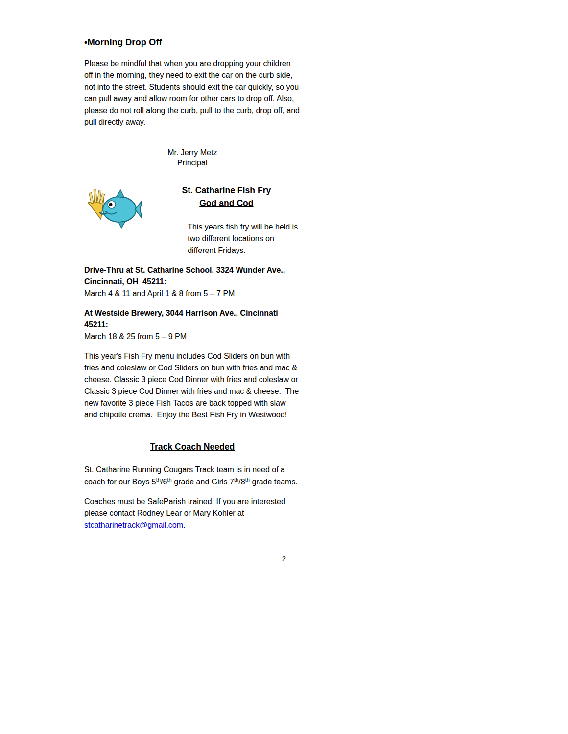•Morning Drop Off
Please be mindful that when you are dropping your children off in the morning, they need to exit the car on the curb side, not into the street. Students should exit the car quickly, so you can pull away and allow room for other cars to drop off. Also, please do not roll along the curb, pull to the curb, drop off, and pull directly away.
Mr. Jerry Metz
Principal
St. Catharine Fish Fry
God and Cod
This years fish fry will be held is two different locations on different Fridays.
Drive-Thru at St. Catharine School, 3324 Wunder Ave., Cincinnati, OH 45211:
March 4 & 11 and April 1 & 8 from 5 – 7 PM
At Westside Brewery, 3044 Harrison Ave., Cincinnati 45211:
March 18 & 25 from 5 – 9 PM
This year's Fish Fry menu includes Cod Sliders on bun with fries and coleslaw or Cod Sliders on bun with fries and mac & cheese. Classic 3 piece Cod Dinner with fries and coleslaw or Classic 3 piece Cod Dinner with fries and mac & cheese. The new favorite 3 piece Fish Tacos are back topped with slaw and chipotle crema. Enjoy the Best Fish Fry in Westwood!
Track Coach Needed
St. Catharine Running Cougars Track team is in need of a coach for our Boys 5th/6th grade and Girls 7th/8th grade teams.
Coaches must be SafeParish trained. If you are interested please contact Rodney Lear or Mary Kohler at stcatharinetrack@gmail.com.
2